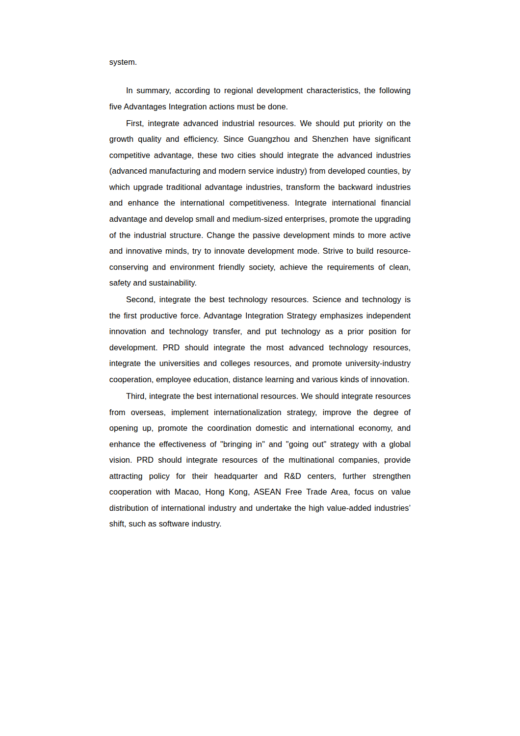system.
In summary, according to regional development characteristics, the following five Advantages Integration actions must be done.
First, integrate advanced industrial resources. We should put priority on the growth quality and efficiency. Since Guangzhou and Shenzhen have significant competitive advantage, these two cities should integrate the advanced industries (advanced manufacturing and modern service industry) from developed counties, by which upgrade traditional advantage industries, transform the backward industries and enhance the international competitiveness. Integrate international financial advantage and develop small and medium-sized enterprises, promote the upgrading of the industrial structure. Change the passive development minds to more active and innovative minds, try to innovate development mode. Strive to build resource-conserving and environment friendly society, achieve the requirements of clean, safety and sustainability.
Second, integrate the best technology resources. Science and technology is the first productive force. Advantage Integration Strategy emphasizes independent innovation and technology transfer, and put technology as a prior position for development. PRD should integrate the most advanced technology resources, integrate the universities and colleges resources, and promote university-industry cooperation, employee education, distance learning and various kinds of innovation.
Third, integrate the best international resources. We should integrate resources from overseas, implement internationalization strategy, improve the degree of opening up, promote the coordination domestic and international economy, and enhance the effectiveness of "bringing in" and "going out" strategy with a global vision. PRD should integrate resources of the multinational companies, provide attracting policy for their headquarter and R&D centers, further strengthen cooperation with Macao, Hong Kong, ASEAN Free Trade Area, focus on value distribution of international industry and undertake the high value-added industries’ shift, such as software industry.